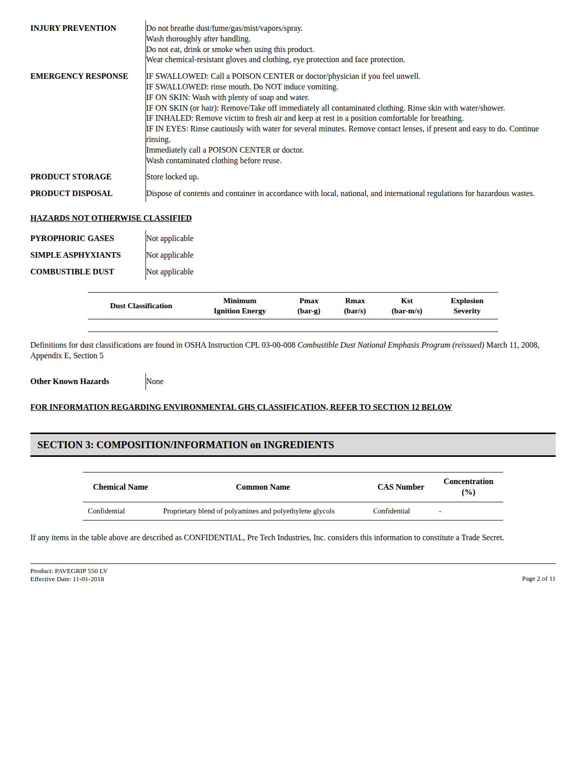| INJURY PREVENTION | Do not breathe dust/fume/gas/mist/vapors/spray. Wash thoroughly after handling. Do not eat, drink or smoke when using this product. Wear chemical-resistant gloves and clothing, eye protection and face protection. |
| EMERGENCY RESPONSE | IF SWALLOWED: Call a POISON CENTER or doctor/physician if you feel unwell. IF SWALLOWED: rinse mouth. Do NOT induce vomiting. IF ON SKIN: Wash with plenty of soap and water. IF ON SKIN (or hair): Remove/Take off immediately all contaminated clothing. Rinse skin with water/shower. IF INHALED: Remove victim to fresh air and keep at rest in a position comfortable for breathing. IF IN EYES: Rinse cautiously with water for several minutes. Remove contact lenses, if present and easy to do. Continue rinsing. Immediately call a POISON CENTER or doctor. Wash contaminated clothing before reuse. |
| PRODUCT STORAGE | Store locked up. |
| PRODUCT DISPOSAL | Dispose of contents and container in accordance with local, national, and international regulations for hazardous wastes. |
HAZARDS NOT OTHERWISE CLASSIFIED
| PYROPHORIC GASES | Not applicable |
| SIMPLE ASPHYXIANTS | Not applicable |
| COMBUSTIBLE DUST | Not applicable |
| Dust Classification | Minimum Ignition Energy | Pmax (bar-g) | Rmax (bar/s) | Kst (bar-m/s) | Explosion Severity |
| --- | --- | --- | --- | --- | --- |
Definitions for dust classifications are found in OSHA Instruction CPL 03-00-008 Combustible Dust National Emphasis Program (reissued) March 11, 2008, Appendix E, Section 5
| Other Known Hazards | None |
FOR INFORMATION REGARDING ENVIRONMENTAL GHS CLASSIFICATION, REFER TO SECTION 12 BELOW
SECTION 3: COMPOSITION/INFORMATION on INGREDIENTS
| Chemical Name | Common Name | CAS Number | Concentration (%) |
| --- | --- | --- | --- |
| Confidential | Proprietary blend of polyamines and polyethylene glycols | Confidential | - |
If any items in the table above are described as CONFIDENTIAL, Pre Tech Industries, Inc. considers this information to constitute a Trade Secret.
Product: PAVEGRIP 550 LV
Effective Date: 11-01-2018
Page 2 of 11